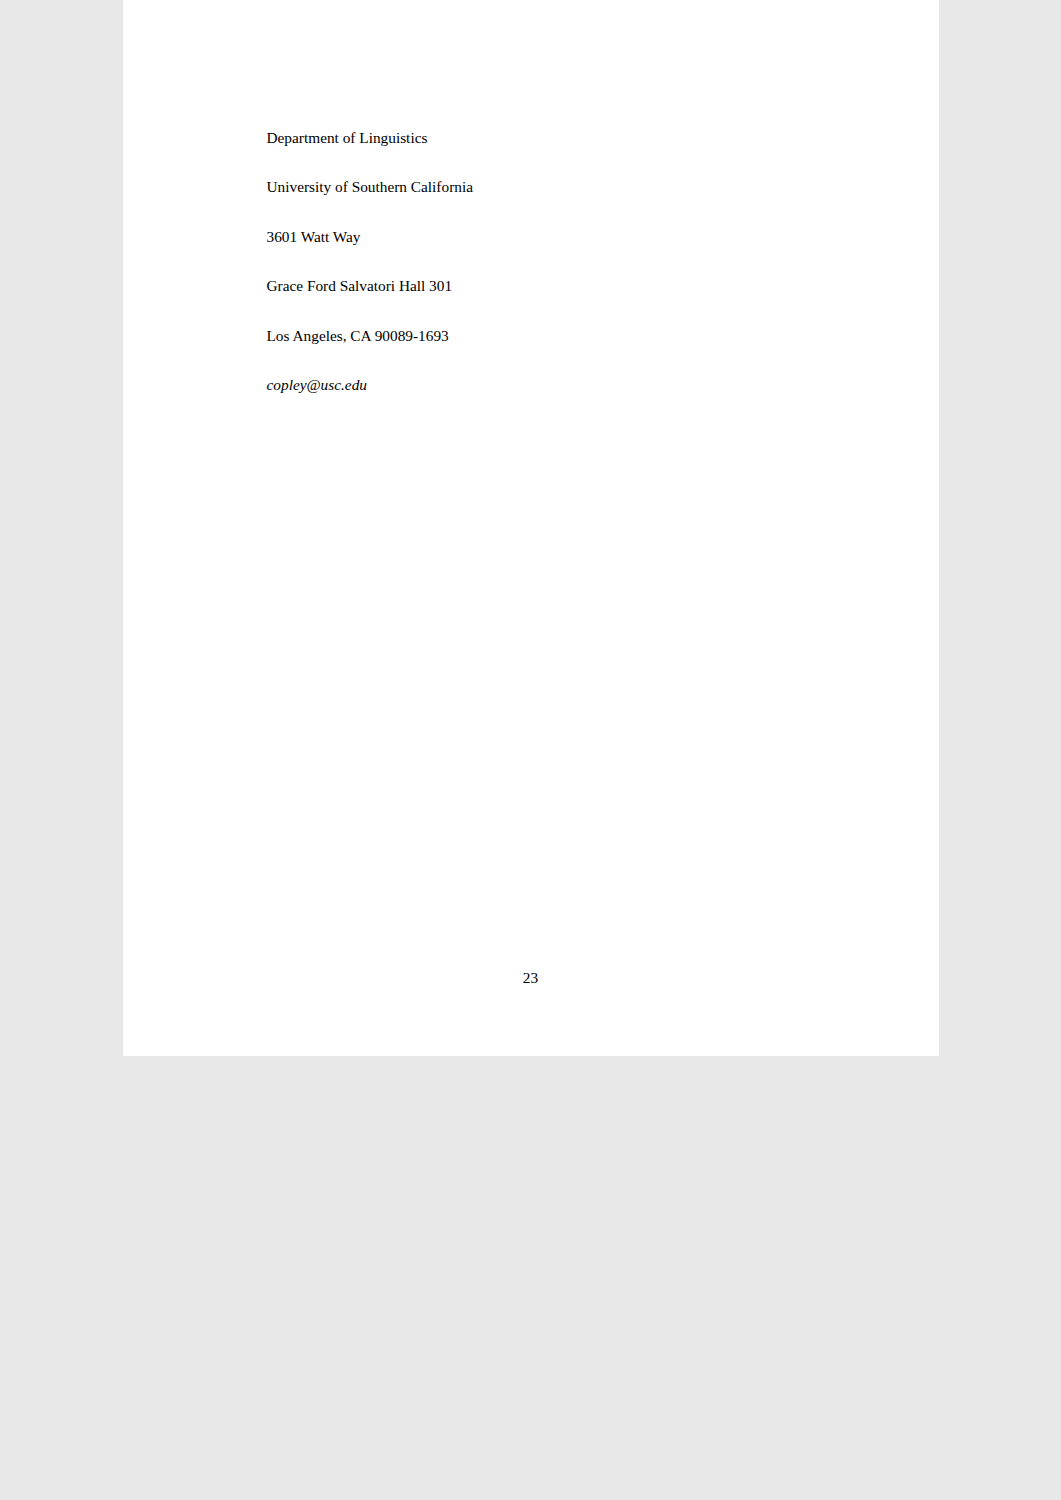Department of Linguistics
University of Southern California
3601 Watt Way
Grace Ford Salvatori Hall 301
Los Angeles, CA 90089-1693
copley@usc.edu
23